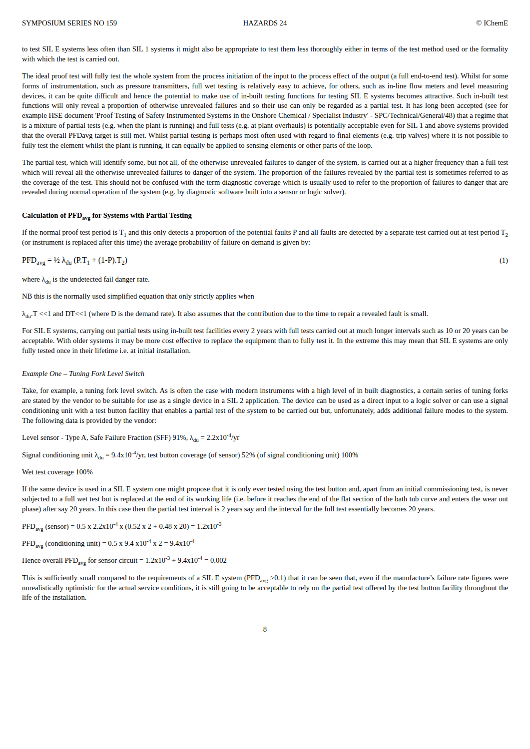SYMPOSIUM SERIES NO 159
HAZARDS 24
© IChemE
to test SIL E systems less often than SIL 1 systems it might also be appropriate to test them less thoroughly either in terms of the test method used or the formality with which the test is carried out.
The ideal proof test will fully test the whole system from the process initiation of the input to the process effect of the output (a full end-to-end test). Whilst for some forms of instrumentation, such as pressure transmitters, full wet testing is relatively easy to achieve, for others, such as in-line flow meters and level measuring devices, it can be quite difficult and hence the potential to make use of in-built testing functions for testing SIL E systems becomes attractive. Such in-built test functions will only reveal a proportion of otherwise unrevealed failures and so their use can only be regarded as a partial test. It has long been accepted (see for example HSE document 'Proof Testing of Safety Instrumented Systems in the Onshore Chemical / Specialist Industry' - SPC/Technical/General/48) that a regime that is a mixture of partial tests (e.g. when the plant is running) and full tests (e.g. at plant overhauls) is potentially acceptable even for SIL 1 and above systems provided that the overall PFDavg target is still met. Whilst partial testing is perhaps most often used with regard to final elements (e.g. trip valves) where it is not possible to fully test the element whilst the plant is running, it can equally be applied to sensing elements or other parts of the loop.
The partial test, which will identify some, but not all, of the otherwise unrevealed failures to danger of the system, is carried out at a higher frequency than a full test which will reveal all the otherwise unrevealed failures to danger of the system. The proportion of the failures revealed by the partial test is sometimes referred to as the coverage of the test. This should not be confused with the term diagnostic coverage which is usually used to refer to the proportion of failures to danger that are revealed during normal operation of the system (e.g. by diagnostic software built into a sensor or logic solver).
Calculation of PFDavg for Systems with Partial Testing
If the normal proof test period is T1 and this only detects a proportion of the potential faults P and all faults are detected by a separate test carried out at test period T2 (or instrument is replaced after this time) the average probability of failure on demand is given by:
PFDavg = ½ λdu (P.T1 + (1-P).T2)
(1)
where λdu is the undetected fail danger rate.
NB this is the normally used simplified equation that only strictly applies when
λdu.T <<1 and DT<<1 (where D is the demand rate). It also assumes that the contribution due to the time to repair a revealed fault is small.
For SIL E systems, carrying out partial tests using in-built test facilities every 2 years with full tests carried out at much longer intervals such as 10 or 20 years can be acceptable. With older systems it may be more cost effective to replace the equipment than to fully test it. In the extreme this may mean that SIL E systems are only fully tested once in their lifetime i.e. at initial installation.
Example One – Tuning Fork Level Switch
Take, for example, a tuning fork level switch. As is often the case with modern instruments with a high level of in built diagnostics, a certain series of tuning forks are stated by the vendor to be suitable for use as a single device in a SIL 2 application. The device can be used as a direct input to a logic solver or can use a signal conditioning unit with a test button facility that enables a partial test of the system to be carried out but, unfortunately, adds additional failure modes to the system. The following data is provided by the vendor:
Level sensor - Type A, Safe Failure Fraction (SFF) 91%, λdu = 2.2x10-4/yr
Signal conditioning unit λdu = 9.4x10-4/yr, test button coverage (of sensor) 52% (of signal conditioning unit) 100%
Wet test coverage 100%
If the same device is used in a SIL E system one might propose that it is only ever tested using the test button and, apart from an initial commissioning test, is never subjected to a full wet test but is replaced at the end of its working life (i.e. before it reaches the end of the flat section of the bath tub curve and enters the wear out phase) after say 20 years. In this case then the partial test interval is 2 years say and the interval for the full test essentially becomes 20 years.
PFDavg (sensor) = 0.5 x 2.2x10-4 x (0.52 x 2 + 0.48 x 20) = 1.2x10-3
PFDavg (conditioning unit) = 0.5 x 9.4 x10-4 x 2 = 9.4x10-4
Hence overall PFDavg for sensor circuit = 1.2x10-3 + 9.4x10-4 = 0.002
This is sufficiently small compared to the requirements of a SIL E system (PFDavg >0.1) that it can be seen that, even if the manufacture’s failure rate figures were unrealistically optimistic for the actual service conditions, it is still going to be acceptable to rely on the partial test offered by the test button facility throughout the life of the installation.
8